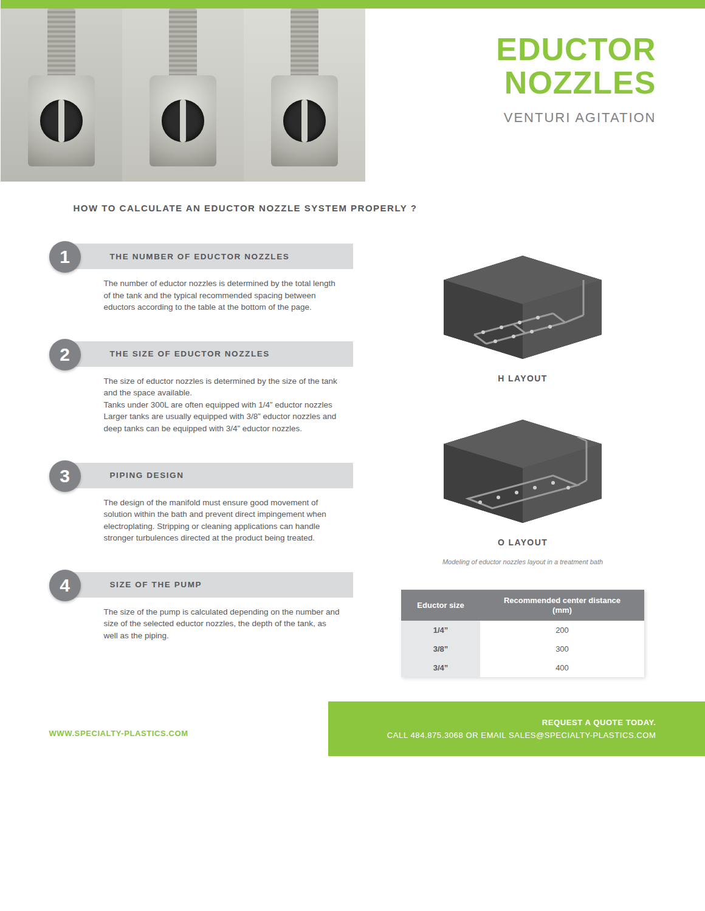EDUCTOR
NOZZLES
VENTURI AGITATION
HOW TO CALCULATE AN EDUCTOR NOZZLE SYSTEM PROPERLY ?
1
THE NUMBER OF EDUCTOR NOZZLES
The number of eductor nozzles is determined by the total length of the tank and the typical recommended spacing between eductors according to the table at the bottom of the page.
2
THE SIZE OF EDUCTOR NOZZLES
The size of eductor nozzles is determined by the size of the tank and the space available.
Tanks under 300L are often equipped with 1/4” eductor nozzles
Larger tanks are usually equipped with 3/8” eductor nozzles and deep tanks can be equipped with 3/4” eductor nozzles.
3
PIPING DESIGN
The design of the manifold must ensure good movement of solution within the bath and prevent direct impingement when electroplating. Stripping or cleaning applications can handle stronger turbulences directed at the product being treated.
4
SIZE OF THE PUMP
The size of the pump is calculated depending on the number and size of the selected eductor nozzles, the depth of the tank, as well as the piping.
H LAYOUT
O LAYOUT
Modeling of eductor nozzles layout in a treatment bath
| Eductor size | Recommended center distance (mm) |
| --- | --- |
| 1/4” | 200 |
| 3/8” | 300 |
| 3/4” | 400 |
WWW.SPECIALTY-PLASTICS.COM
REQUEST A QUOTE TODAY.
CALL 484.875.3068 OR EMAIL SALES@SPECIALTY-PLASTICS.COM